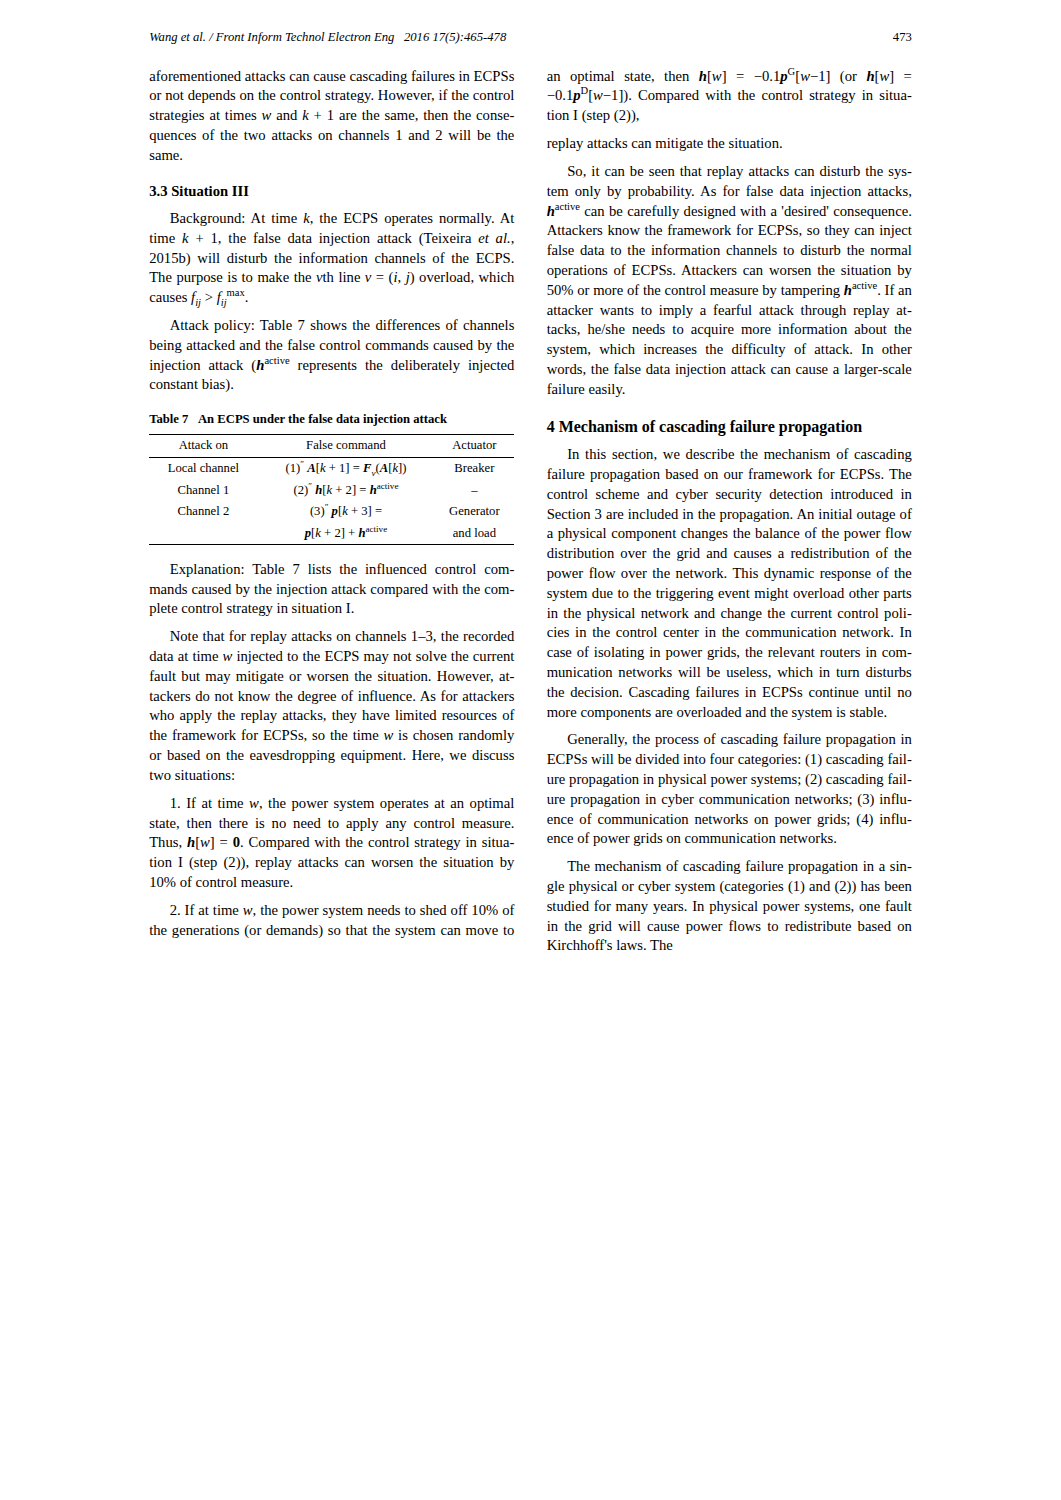Wang et al. / Front Inform Technol Electron Eng 2016 17(5):465-478 473
aforementioned attacks can cause cascading failures in ECPSs or not depends on the control strategy. However, if the control strategies at times w and k + 1 are the same, then the consequences of the two attacks on channels 1 and 2 will be the same.
3.3 Situation III
Background: At time k, the ECPS operates normally. At time k + 1, the false data injection attack (Teixeira et al., 2015b) will disturb the information channels of the ECPS. The purpose is to make the vth line v = (i, j) overload, which causes fij > fijmax.
Attack policy: Table 7 shows the differences of channels being attacked and the false control commands caused by the injection attack (hactive represents the deliberately injected constant bias).
Table 7 An ECPS under the false data injection attack
| Attack on | False command | Actuator |
| --- | --- | --- |
| Local channel | (1) ″ A [ k + 1] = F v ( A [ k ]) | Breaker |
| Channel 1 | (2) ″ h [ k + 2] = h active | – |
| Channel 2 | (3) ″ p [ k + 3] = | Generator |
| | p [ k + 2] + h active | and load |
Explanation: Table 7 lists the influenced control commands caused by the injection attack compared with the complete control strategy in situation I.
Note that for replay attacks on channels 1–3, the recorded data at time w injected to the ECPS may not solve the current fault but may mitigate or worsen the situation. However, attackers do not know the degree of influence. As for attackers who apply the replay attacks, they have limited resources of the framework for ECPSs, so the time w is chosen randomly or based on the eavesdropping equipment. Here, we discuss two situations:
1. If at time w, the power system operates at an optimal state, then there is no need to apply any control measure. Thus, h[w] = 0. Compared with the control strategy in situation I (step (2)), replay attacks can worsen the situation by 10% of control measure.
2. If at time w, the power system needs to shed off 10% of the generations (or demands) so that the system can move to an optimal state, then h[w] = −0.1pG[w−1] (or h[w] = −0.1pD[w−1]). Compared with the control strategy in situation I (step (2)),
replay attacks can mitigate the situation.
So, it can be seen that replay attacks can disturb the system only by probability. As for false data injection attacks, hactive can be carefully designed with a 'desired' consequence. Attackers know the framework for ECPSs, so they can inject false data to the information channels to disturb the normal operations of ECPSs. Attackers can worsen the situation by 50% or more of the control measure by tampering hactive. If an attacker wants to imply a fearful attack through replay attacks, he/she needs to acquire more information about the system, which increases the difficulty of attack. In other words, the false data injection attack can cause a larger-scale failure easily.
4 Mechanism of cascading failure propagation
In this section, we describe the mechanism of cascading failure propagation based on our framework for ECPSs. The control scheme and cyber security detection introduced in Section 3 are included in the propagation. An initial outage of a physical component changes the balance of the power flow distribution over the grid and causes a redistribution of the power flow over the network. This dynamic response of the system due to the triggering event might overload other parts in the physical network and change the current control policies in the control center in the communication network. In case of isolating in power grids, the relevant routers in communication networks will be useless, which in turn disturbs the decision. Cascading failures in ECPSs continue until no more components are overloaded and the system is stable.
Generally, the process of cascading failure propagation in ECPSs will be divided into four categories: (1) cascading failure propagation in physical power systems; (2) cascading failure propagation in cyber communication networks; (3) influence of communication networks on power grids; (4) influence of power grids on communication networks.
The mechanism of cascading failure propagation in a single physical or cyber system (categories (1) and (2)) has been studied for many years. In physical power systems, one fault in the grid will cause power flows to redistribute based on Kirchhoff's laws. The